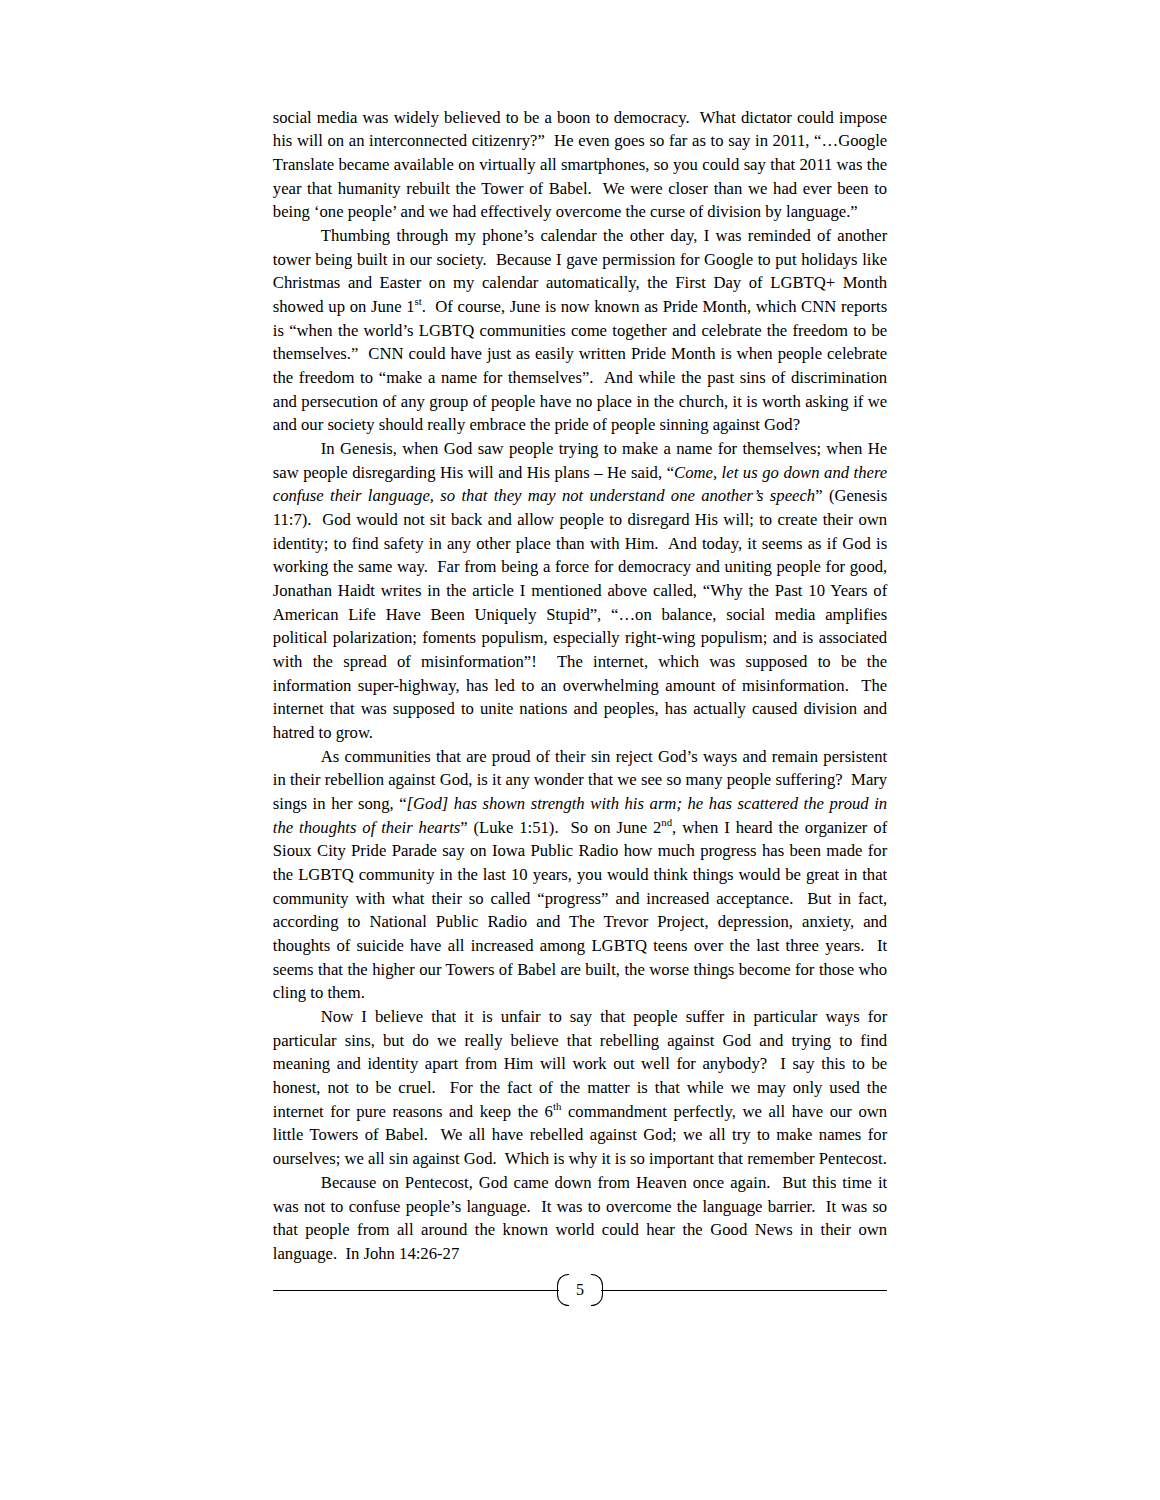social media was widely believed to be a boon to democracy. What dictator could impose his will on an interconnected citizenry?” He even goes so far as to say in 2011, “…Google Translate became available on virtually all smartphones, so you could say that 2011 was the year that humanity rebuilt the Tower of Babel. We were closer than we had ever been to being ‘one people’ and we had effectively overcome the curse of division by language.”
Thumbing through my phone’s calendar the other day, I was reminded of another tower being built in our society. Because I gave permission for Google to put holidays like Christmas and Easter on my calendar automatically, the First Day of LGBTQ+ Month showed up on June 1st. Of course, June is now known as Pride Month, which CNN reports is “when the world’s LGBTQ communities come together and celebrate the freedom to be themselves.” CNN could have just as easily written Pride Month is when people celebrate the freedom to “make a name for themselves”. And while the past sins of discrimination and persecution of any group of people have no place in the church, it is worth asking if we and our society should really embrace the pride of people sinning against God?
In Genesis, when God saw people trying to make a name for themselves; when He saw people disregarding His will and His plans – He said, “Come, let us go down and there confuse their language, so that they may not understand one another’s speech” (Genesis 11:7). God would not sit back and allow people to disregard His will; to create their own identity; to find safety in any other place than with Him. And today, it seems as if God is working the same way. Far from being a force for democracy and uniting people for good, Jonathan Haidt writes in the article I mentioned above called, “Why the Past 10 Years of American Life Have Been Uniquely Stupid”, “…on balance, social media amplifies political polarization; foments populism, especially right-wing populism; and is associated with the spread of misinformation”! The internet, which was supposed to be the information super-highway, has led to an overwhelming amount of misinformation. The internet that was supposed to unite nations and peoples, has actually caused division and hatred to grow.
As communities that are proud of their sin reject God’s ways and remain persistent in their rebellion against God, is it any wonder that we see so many people suffering? Mary sings in her song, “[God] has shown strength with his arm; he has scattered the proud in the thoughts of their hearts” (Luke 1:51). So on June 2nd, when I heard the organizer of Sioux City Pride Parade say on Iowa Public Radio how much progress has been made for the LGBTQ community in the last 10 years, you would think things would be great in that community with what their so called “progress” and increased acceptance. But in fact, according to National Public Radio and The Trevor Project, depression, anxiety, and thoughts of suicide have all increased among LGBTQ teens over the last three years. It seems that the higher our Towers of Babel are built, the worse things become for those who cling to them.
Now I believe that it is unfair to say that people suffer in particular ways for particular sins, but do we really believe that rebelling against God and trying to find meaning and identity apart from Him will work out well for anybody? I say this to be honest, not to be cruel. For the fact of the matter is that while we may only used the internet for pure reasons and keep the 6th commandment perfectly, we all have our own little Towers of Babel. We all have rebelled against God; we all try to make names for ourselves; we all sin against God. Which is why it is so important that remember Pentecost.
Because on Pentecost, God came down from Heaven once again. But this time it was not to confuse people’s language. It was to overcome the language barrier. It was so that people from all around the known world could hear the Good News in their own language. In John 14:26-27
5